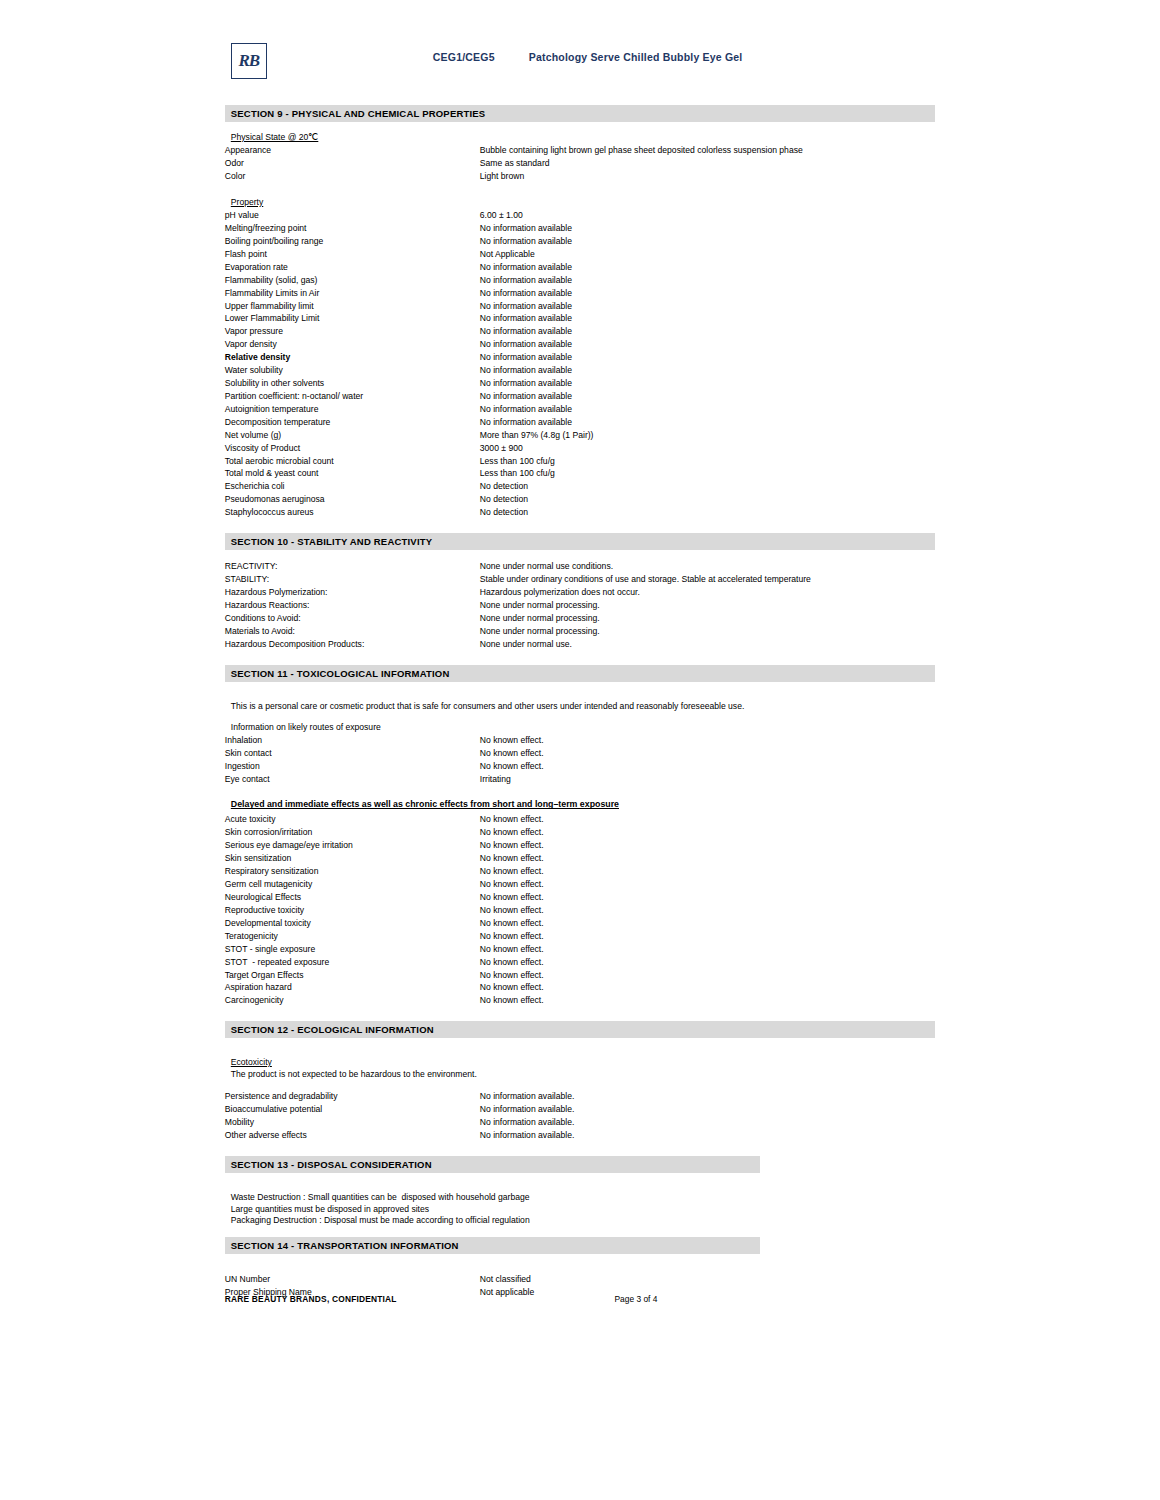RB
CEG1/CEG5 Patchology Serve Chilled Bubbly Eye Gel
SECTION 9 - PHYSICAL AND CHEMICAL PROPERTIES
Physical State @ 20℃
| Appearance | Bubble containing light brown gel phase sheet deposited colorless suspension phase |
| Odor | Same as standard |
| Color | Light brown |
Property
| pH value | 6.00 ± 1.00 |
| Melting/freezing point | No information available |
| Boiling point/boiling range | No information available |
| Flash point | Not Applicable |
| Evaporation rate | No information available |
| Flammability (solid, gas) | No information available |
| Flammability Limits in Air | No information available |
| Upper flammability limit | No information available |
| Lower Flammability Limit | No information available |
| Vapor pressure | No information available |
| Vapor density | No information available |
| Relative density | No information available |
| Water solubility | No information available |
| Solubility in other solvents | No information available |
| Partition coefficient: n-octanol/ water | No information available |
| Autoignition temperature | No information available |
| Decomposition temperature | No information available |
| Net volume (g) | More than 97% (4.8g (1 Pair)) |
| Viscosity of Product | 3000 ± 900 |
| Total aerobic microbial count | Less than 100 cfu/g |
| Total mold & yeast count | Less than 100 cfu/g |
| Escherichia coli | No detection |
| Pseudomonas aeruginosa | No detection |
| Staphylococcus aureus | No detection |
SECTION 10 - STABILITY AND REACTIVITY
| REACTIVITY: | None under normal use conditions. |
| STABILITY: | Stable under ordinary conditions of use and storage. Stable at accelerated temperature |
| Hazardous Polymerization: | Hazardous polymerization does not occur. |
| Hazardous Reactions: | None under normal processing. |
| Conditions to Avoid: | None under normal processing. |
| Materials to Avoid: | None under normal processing. |
| Hazardous Decomposition Products: | None under normal use. |
SECTION 11 - TOXICOLOGICAL INFORMATION
This is a personal care or cosmetic product that is safe for consumers and other users under intended and reasonably foreseeable use.
Information on likely routes of exposure
| Inhalation | No known effect. |
| Skin contact | No known effect. |
| Ingestion | No known effect. |
| Eye contact | Irritating |
Delayed and immediate effects as well as chronic effects from short and long–term exposure
| Acute toxicity | No known effect. |
| Skin corrosion/irritation | No known effect. |
| Serious eye damage/eye irritation | No known effect. |
| Skin sensitization | No known effect. |
| Respiratory sensitization | No known effect. |
| Germ cell mutagenicity | No known effect. |
| Neurological Effects | No known effect. |
| Reproductive toxicity | No known effect. |
| Developmental toxicity | No known effect. |
| Teratogenicity | No known effect. |
| STOT - single exposure | No known effect. |
| STOT - repeated exposure | No known effect. |
| Target Organ Effects | No known effect. |
| Aspiration hazard | No known effect. |
| Carcinogenicity | No known effect. |
SECTION 12 - ECOLOGICAL INFORMATION
Ecotoxicity
The product is not expected to be hazardous to the environment.
| Persistence and degradability | No information available. |
| Bioaccumulative potential | No information available. |
| Mobility | No information available. |
| Other adverse effects | No information available. |
SECTION 13 - DISPOSAL CONSIDERATION
Waste Destruction : Small quantities can be disposed with household garbage
Large quantities must be disposed in approved sites
Packaging Destruction : Disposal must be made according to official regulation
SECTION 14 - TRANSPORTATION INFORMATION
| UN Number | Not classified |
| Proper Shipping Name | Not applicable |
RARE BEAUTY BRANDS, CONFIDENTIAL
Page 3 of 4